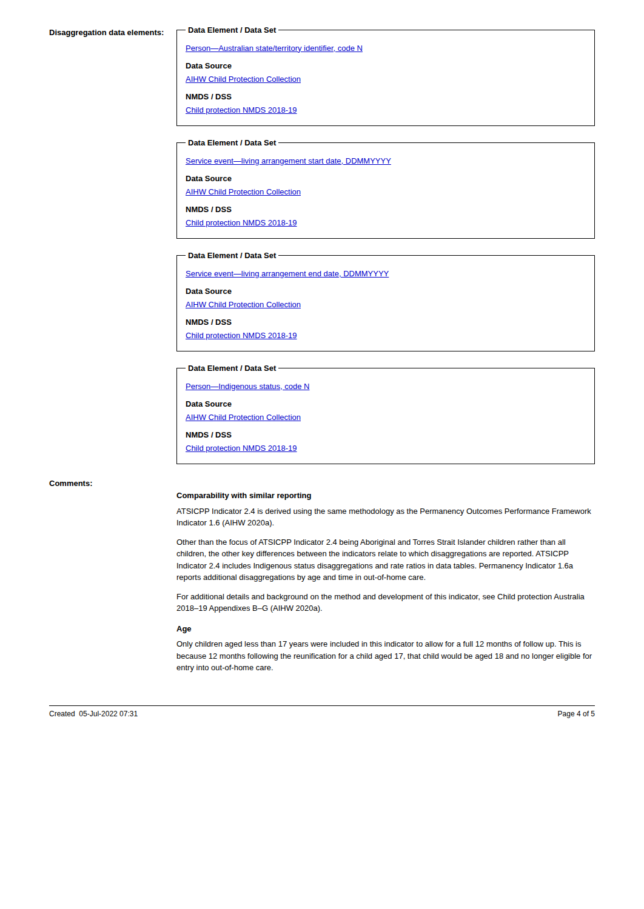Disaggregation data elements:
Data Element / Data Set
Person—Australian state/territory identifier, code N
Data Source
AIHW Child Protection Collection
NMDS / DSS
Child protection NMDS 2018-19
Data Element / Data Set
Service event—living arrangement start date, DDMMYYYY
Data Source
AIHW Child Protection Collection
NMDS / DSS
Child protection NMDS 2018-19
Data Element / Data Set
Service event—living arrangement end date, DDMMYYYY
Data Source
AIHW Child Protection Collection
NMDS / DSS
Child protection NMDS 2018-19
Data Element / Data Set
Person—Indigenous status, code N
Data Source
AIHW Child Protection Collection
NMDS / DSS
Child protection NMDS 2018-19
Comments:
Comparability with similar reporting
ATSICPP Indicator 2.4 is derived using the same methodology as the Permanency Outcomes Performance Framework Indicator 1.6 (AIHW 2020a).
Other than the focus of ATSICPP Indicator 2.4 being Aboriginal and Torres Strait Islander children rather than all children, the other key differences between the indicators relate to which disaggregations are reported. ATSICPP Indicator 2.4 includes Indigenous status disaggregations and rate ratios in data tables. Permanency Indicator 1.6a reports additional disaggregations by age and time in out-of-home care.
For additional details and background on the method and development of this indicator, see Child protection Australia 2018–19 Appendixes B–G (AIHW 2020a).
Age
Only children aged less than 17 years were included in this indicator to allow for a full 12 months of follow up. This is because 12 months following the reunification for a child aged 17, that child would be aged 18 and no longer eligible for entry into out-of-home care.
Created 05-Jul-2022 07:31 Page 4 of 5